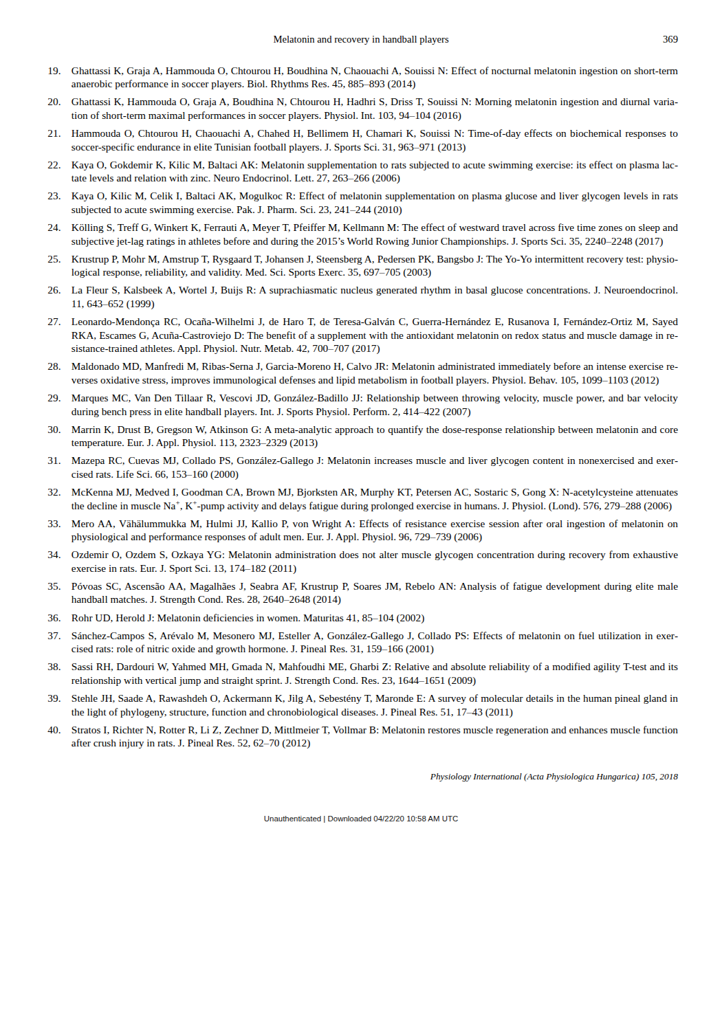Melatonin and recovery in handball players
369
19. Ghattassi K, Graja A, Hammouda O, Chtourou H, Boudhina N, Chaouachi A, Souissi N: Effect of nocturnal melatonin ingestion on short-term anaerobic performance in soccer players. Biol. Rhythms Res. 45, 885–893 (2014)
20. Ghattassi K, Hammouda O, Graja A, Boudhina N, Chtourou H, Hadhri S, Driss T, Souissi N: Morning melatonin ingestion and diurnal variation of short-term maximal performances in soccer players. Physiol. Int. 103, 94–104 (2016)
21. Hammouda O, Chtourou H, Chaouachi A, Chahed H, Bellimem H, Chamari K, Souissi N: Time-of-day effects on biochemical responses to soccer-specific endurance in elite Tunisian football players. J. Sports Sci. 31, 963–971 (2013)
22. Kaya O, Gokdemir K, Kilic M, Baltaci AK: Melatonin supplementation to rats subjected to acute swimming exercise: its effect on plasma lactate levels and relation with zinc. Neuro Endocrinol. Lett. 27, 263–266 (2006)
23. Kaya O, Kilic M, Celik I, Baltaci AK, Mogulkoc R: Effect of melatonin supplementation on plasma glucose and liver glycogen levels in rats subjected to acute swimming exercise. Pak. J. Pharm. Sci. 23, 241–244 (2010)
24. Kölling S, Treff G, Winkert K, Ferrauti A, Meyer T, Pfeiffer M, Kellmann M: The effect of westward travel across five time zones on sleep and subjective jet-lag ratings in athletes before and during the 2015’s World Rowing Junior Championships. J. Sports Sci. 35, 2240–2248 (2017)
25. Krustrup P, Mohr M, Amstrup T, Rysgaard T, Johansen J, Steensberg A, Pedersen PK, Bangsbo J: The Yo-Yo intermittent recovery test: physiological response, reliability, and validity. Med. Sci. Sports Exerc. 35, 697–705 (2003)
26. La Fleur S, Kalsbeek A, Wortel J, Buijs R: A suprachiasmatic nucleus generated rhythm in basal glucose concentrations. J. Neuroendocrinol. 11, 643–652 (1999)
27. Leonardo-Mendonça RC, Ocaña-Wilhelmi J, de Haro T, de Teresa-Galván C, Guerra-Hernández E, Rusanova I, Fernández-Ortiz M, Sayed RKA, Escames G, Acuña-Castroviejo D: The benefit of a supplement with the antioxidant melatonin on redox status and muscle damage in resistance-trained athletes. Appl. Physiol. Nutr. Metab. 42, 700–707 (2017)
28. Maldonado MD, Manfredi M, Ribas-Serna J, Garcia-Moreno H, Calvo JR: Melatonin administrated immediately before an intense exercise reverses oxidative stress, improves immunological defenses and lipid metabolism in football players. Physiol. Behav. 105, 1099–1103 (2012)
29. Marques MC, Van Den Tillaar R, Vescovi JD, González-Badillo JJ: Relationship between throwing velocity, muscle power, and bar velocity during bench press in elite handball players. Int. J. Sports Physiol. Perform. 2, 414–422 (2007)
30. Marrin K, Drust B, Gregson W, Atkinson G: A meta-analytic approach to quantify the dose-response relationship between melatonin and core temperature. Eur. J. Appl. Physiol. 113, 2323–2329 (2013)
31. Mazepa RC, Cuevas MJ, Collado PS, González-Gallego J: Melatonin increases muscle and liver glycogen content in nonexercised and exercised rats. Life Sci. 66, 153–160 (2000)
32. McKenna MJ, Medved I, Goodman CA, Brown MJ, Bjorksten AR, Murphy KT, Petersen AC, Sostaric S, Gong X: N-acetylcysteine attenuates the decline in muscle Na+, K+-pump activity and delays fatigue during prolonged exercise in humans. J. Physiol. (Lond). 576, 279–288 (2006)
33. Mero AA, Vähälummukka M, Hulmi JJ, Kallio P, von Wright A: Effects of resistance exercise session after oral ingestion of melatonin on physiological and performance responses of adult men. Eur. J. Appl. Physiol. 96, 729–739 (2006)
34. Ozdemir O, Ozdem S, Ozkaya YG: Melatonin administration does not alter muscle glycogen concentration during recovery from exhaustive exercise in rats. Eur. J. Sport Sci. 13, 174–182 (2011)
35. Póvoas SC, Ascensão AA, Magalhães J, Seabra AF, Krustrup P, Soares JM, Rebelo AN: Analysis of fatigue development during elite male handball matches. J. Strength Cond. Res. 28, 2640–2648 (2014)
36. Rohr UD, Herold J: Melatonin deficiencies in women. Maturitas 41, 85–104 (2002)
37. Sánchez-Campos S, Arévalo M, Mesonero MJ, Esteller A, González-Gallego J, Collado PS: Effects of melatonin on fuel utilization in exercised rats: role of nitric oxide and growth hormone. J. Pineal Res. 31, 159–166 (2001)
38. Sassi RH, Dardouri W, Yahmed MH, Gmada N, Mahfoudhi ME, Gharbi Z: Relative and absolute reliability of a modified agility T-test and its relationship with vertical jump and straight sprint. J. Strength Cond. Res. 23, 1644–1651 (2009)
39. Stehle JH, Saade A, Rawashdeh O, Ackermann K, Jilg A, Sebestény T, Maronde E: A survey of molecular details in the human pineal gland in the light of phylogeny, structure, function and chronobiological diseases. J. Pineal Res. 51, 17–43 (2011)
40. Stratos I, Richter N, Rotter R, Li Z, Zechner D, Mittlmeier T, Vollmar B: Melatonin restores muscle regeneration and enhances muscle function after crush injury in rats. J. Pineal Res. 52, 62–70 (2012)
Physiology International (Acta Physiologica Hungarica) 105, 2018
Unauthenticated | Downloaded 04/22/20 10:58 AM UTC